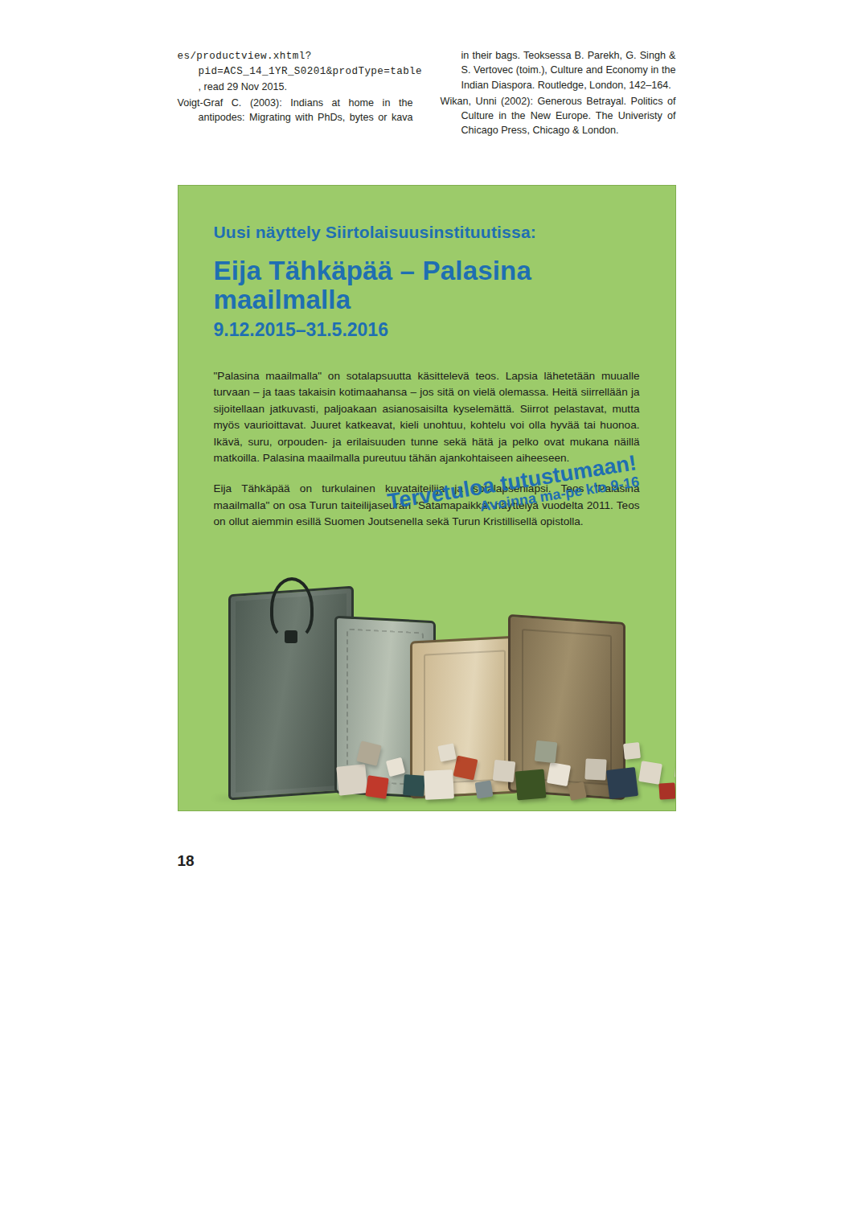es/productview.xhtml?pid=ACS_14_1YR_S0201&prodType=table , read 29 Nov 2015.
Voigt-Graf C. (2003): Indians at home in the antipodes: Migrating with PhDs, bytes or kava in their bags. Teoksessa B. Parekh, G. Singh & S. Vertovec (toim.), Culture and Economy in the Indian Diaspora. Routledge, London, 142–164.
Wikan, Unni (2002): Generous Betrayal. Politics of Culture in the New Europe. The Univeristy of Chicago Press, Chicago & London.
Uusi näyttely Siirtolaisuusinstituutissa:
Eija Tähkäpää – Palasina maailmalla
9.12.2015–31.5.2016
"Palasina maailmalla" on sotalapsuutta käsittelevä teos. Lapsia lähetetään muualle turvaan – ja taas takaisin kotimaahansa – jos sitä on vielä olemassa. Heitä siirrellään ja sijoitellaan jatkuvasti, paljoakaan asianosaisilta kyselemättä. Siirrot pelastavat, mutta myös vaurioittavat. Juuret katkeavat, kieli unohtuu, kohtelu voi olla hyvää tai huonoa. Ikävä, suru, orpouden- ja erilaisuuden tunne sekä hätä ja pelko ovat mukana näillä matkoilla. Palasina maailmalla pureutuu tähän ajankohtaiseen aiheeseen.
Eija Tähkäpää on turkulainen kuvataiteilija ja sotalapsenlapsi. Teos "Palasina maailmalla" on osa Turun taiteilijaseuran "Satamapaikka"-näyttelyä vuodelta 2011. Teos on ollut aiemmin esillä Suomen Joutsenella sekä Turun Kristillisellä opistolla.
Tervetuloa tutustumaan! Avoinna ma-pe klo 9-16
18